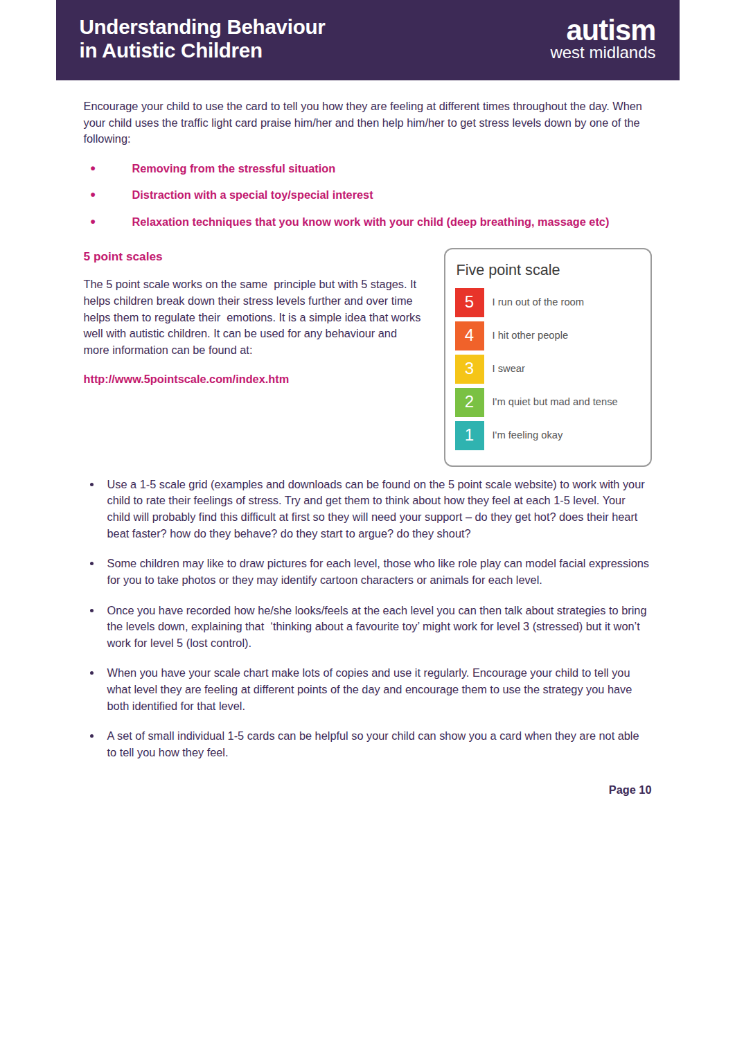Understanding Behaviour
in Autistic Children
autism west midlands
Encourage your child to use the card to tell you how they are feeling at different times throughout the day. When your child uses the traffic light card praise him/her and then help him/her to get stress levels down by one of the following:
Removing from the stressful situation
Distraction with a special toy/special interest
Relaxation techniques that you know work with your child (deep breathing, massage etc)
Five point scale
5
I run out of the room
4
I hit other people
3
I swear
2
I'm quiet but mad and tense
1
I'm feeling okay
5 point scales
The 5 point scale works on the same principle but with 5 stages. It helps children break down their stress levels further and over time helps them to regulate their emotions. It is a simple idea that works well with autistic children. It can be used for any behaviour and more information can be found at:
http://www.5pointscale.com/index.htm
Use a 1-5 scale grid (examples and downloads can be found on the 5 point scale website) to work with your child to rate their feelings of stress. Try and get them to think about how they feel at each 1-5 level. Your child will probably find this difficult at first so they will need your support – do they get hot? does their heart beat faster? how do they behave? do they start to argue? do they shout?
Some children may like to draw pictures for each level, those who like role play can model facial expressions for you to take photos or they may identify cartoon characters or animals for each level.
Once you have recorded how he/she looks/feels at the each level you can then talk about strategies to bring the levels down, explaining that ‘thinking about a favourite toy’ might work for level 3 (stressed) but it won’t work for level 5 (lost control).
When you have your scale chart make lots of copies and use it regularly. Encourage your child to tell you what level they are feeling at different points of the day and encourage them to use the strategy you have both identified for that level.
A set of small individual 1-5 cards can be helpful so your child can show you a card when they are not able to tell you how they feel.
Page 10